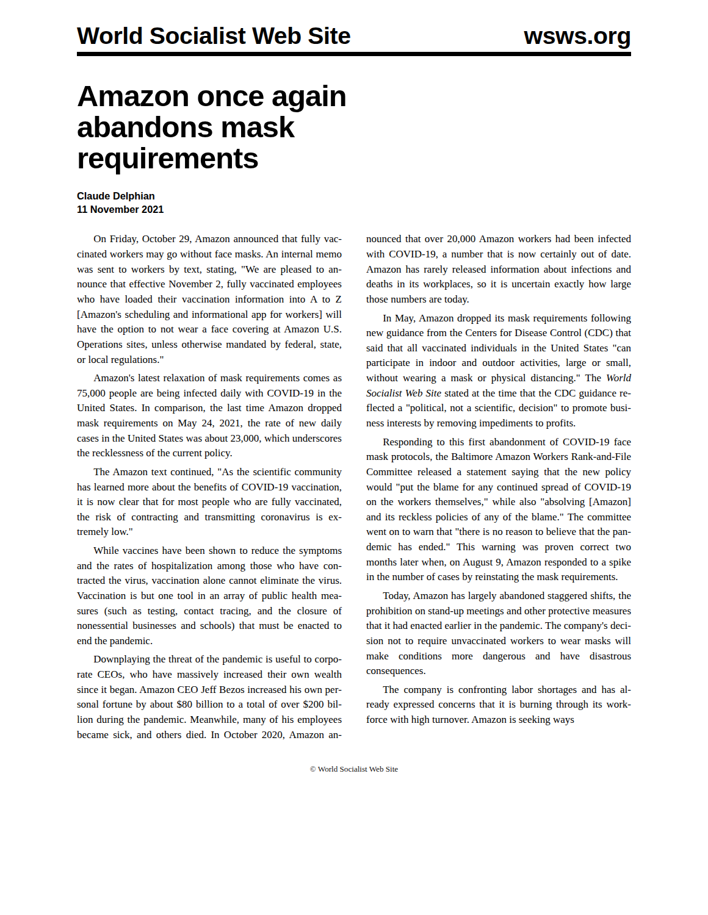World Socialist Web Site
wsws.org
Amazon once again abandons mask requirements
Claude Delphian 11 November 2021
On Friday, October 29, Amazon announced that fully vaccinated workers may go without face masks. An internal memo was sent to workers by text, stating, "We are pleased to announce that effective November 2, fully vaccinated employees who have loaded their vaccination information into A to Z [Amazon's scheduling and informational app for workers] will have the option to not wear a face covering at Amazon U.S. Operations sites, unless otherwise mandated by federal, state, or local regulations."
Amazon's latest relaxation of mask requirements comes as 75,000 people are being infected daily with COVID-19 in the United States. In comparison, the last time Amazon dropped mask requirements on May 24, 2021, the rate of new daily cases in the United States was about 23,000, which underscores the recklessness of the current policy.
The Amazon text continued, "As the scientific community has learned more about the benefits of COVID-19 vaccination, it is now clear that for most people who are fully vaccinated, the risk of contracting and transmitting coronavirus is extremely low."
While vaccines have been shown to reduce the symptoms and the rates of hospitalization among those who have contracted the virus, vaccination alone cannot eliminate the virus. Vaccination is but one tool in an array of public health measures (such as testing, contact tracing, and the closure of nonessential businesses and schools) that must be enacted to end the pandemic.
Downplaying the threat of the pandemic is useful to corporate CEOs, who have massively increased their own wealth since it began. Amazon CEO Jeff Bezos increased his own personal fortune by about $80 billion to a total of over $200 billion during the pandemic. Meanwhile, many of his employees became sick, and others died. In October 2020, Amazon announced that over 20,000 Amazon workers had been infected with COVID-19, a number that is now certainly out of date. Amazon has rarely released information about infections and deaths in its workplaces, so it is uncertain exactly how large those numbers are today.
In May, Amazon dropped its mask requirements following new guidance from the Centers for Disease Control (CDC) that said that all vaccinated individuals in the United States "can participate in indoor and outdoor activities, large or small, without wearing a mask or physical distancing." The World Socialist Web Site stated at the time that the CDC guidance reflected a "political, not a scientific, decision" to promote business interests by removing impediments to profits.
Responding to this first abandonment of COVID-19 face mask protocols, the Baltimore Amazon Workers Rank-and-File Committee released a statement saying that the new policy would "put the blame for any continued spread of COVID-19 on the workers themselves," while also "absolving [Amazon] and its reckless policies of any of the blame." The committee went on to warn that "there is no reason to believe that the pandemic has ended." This warning was proven correct two months later when, on August 9, Amazon responded to a spike in the number of cases by reinstating the mask requirements.
Today, Amazon has largely abandoned staggered shifts, the prohibition on stand-up meetings and other protective measures that it had enacted earlier in the pandemic. The company's decision not to require unvaccinated workers to wear masks will make conditions more dangerous and have disastrous consequences.
The company is confronting labor shortages and has already expressed concerns that it is burning through its workforce with high turnover. Amazon is seeking ways
© World Socialist Web Site